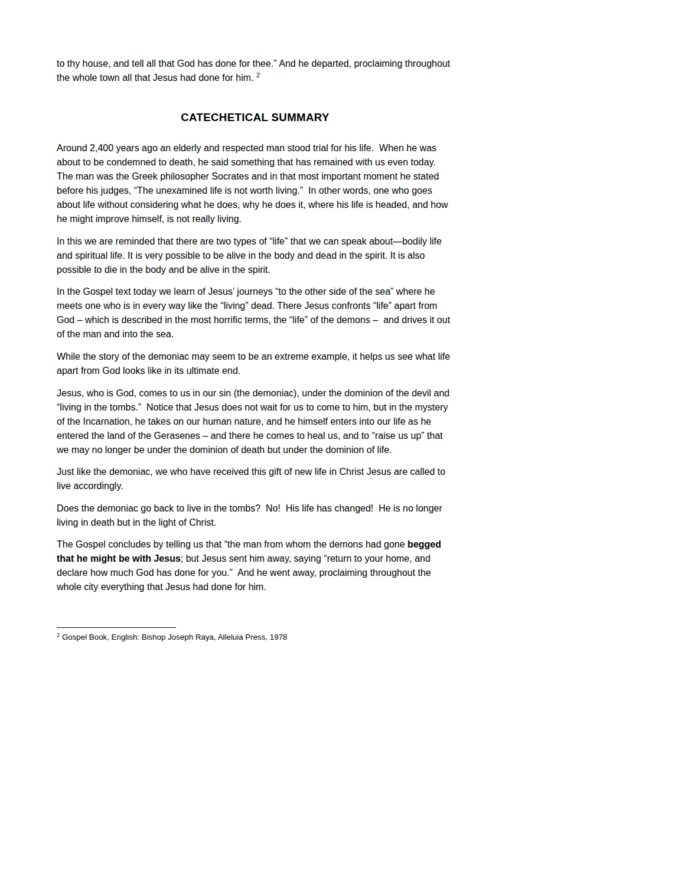to thy house, and tell all that God has done for thee.” And he departed, proclaiming throughout the whole town all that Jesus had done for him. 2
CATECHETICAL SUMMARY
Around 2,400 years ago an elderly and respected man stood trial for his life. When he was about to be condemned to death, he said something that has remained with us even today. The man was the Greek philosopher Socrates and in that most important moment he stated before his judges, “The unexamined life is not worth living.” In other words, one who goes about life without considering what he does, why he does it, where his life is headed, and how he might improve himself, is not really living.
In this we are reminded that there are two types of “life” that we can speak about—bodily life and spiritual life. It is very possible to be alive in the body and dead in the spirit. It is also possible to die in the body and be alive in the spirit.
In the Gospel text today we learn of Jesus’ journeys “to the other side of the sea” where he meets one who is in every way like the “living” dead. There Jesus confronts “life” apart from God – which is described in the most horrific terms, the “life” of the demons – and drives it out of the man and into the sea.
While the story of the demoniac may seem to be an extreme example, it helps us see what life apart from God looks like in its ultimate end.
Jesus, who is God, comes to us in our sin (the demoniac), under the dominion of the devil and “living in the tombs.” Notice that Jesus does not wait for us to come to him, but in the mystery of the Incarnation, he takes on our human nature, and he himself enters into our life as he entered the land of the Gerasenes – and there he comes to heal us, and to “raise us up” that we may no longer be under the dominion of death but under the dominion of life.
Just like the demoniac, we who have received this gift of new life in Christ Jesus are called to live accordingly.
Does the demoniac go back to live in the tombs? No! His life has changed! He is no longer living in death but in the light of Christ.
The Gospel concludes by telling us that “the man from whom the demons had gone begged that he might be with Jesus; but Jesus sent him away, saying “return to your home, and declare how much God has done for you.” And he went away, proclaiming throughout the whole city everything that Jesus had done for him.
2 Gospel Book, English: Bishop Joseph Raya, Alleluia Press, 1978